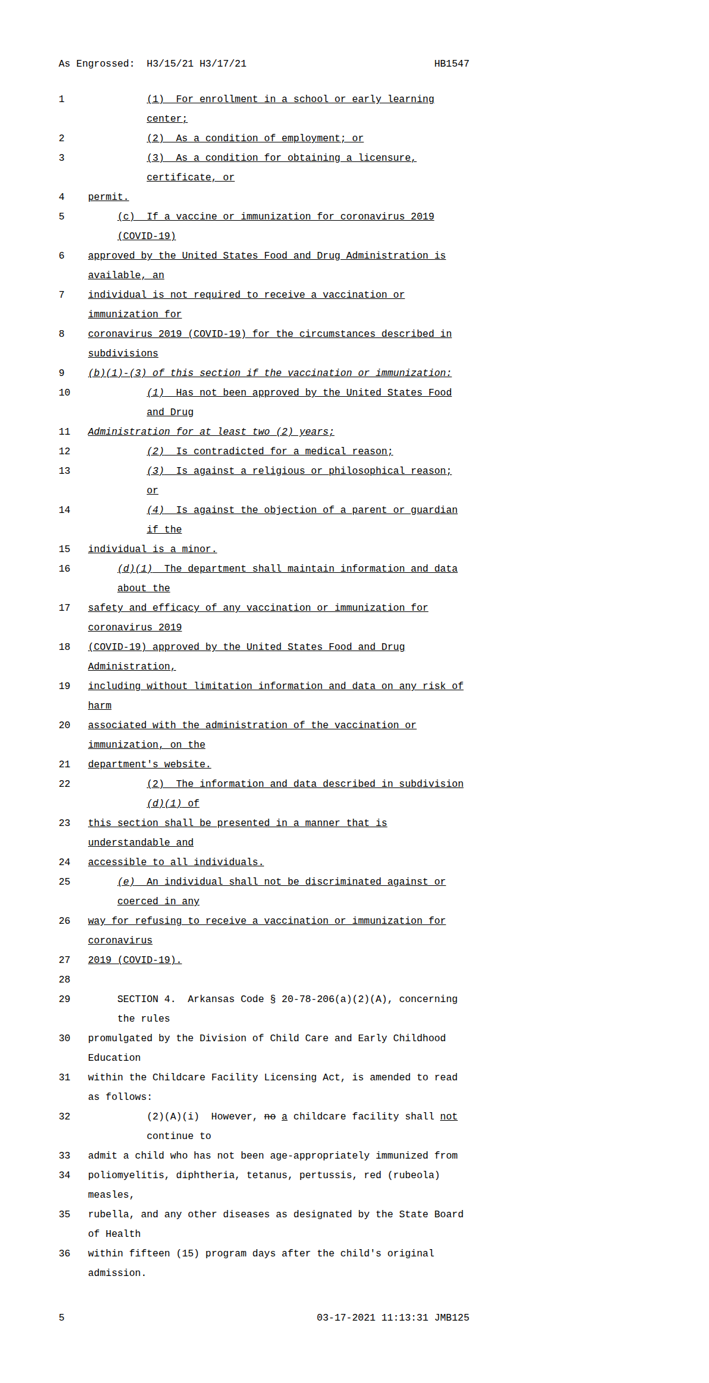As Engrossed: H3/15/21 H3/17/21 HB1547
1(1) For enrollment in a school or early learning center;
2(2) As a condition of employment; or
3(3) As a condition for obtaining a licensure, certificate, or
4 permit.
5(c) If a vaccine or immunization for coronavirus 2019 (COVID-19)
6 approved by the United States Food and Drug Administration is available, an
7 individual is not required to receive a vaccination or immunization for
8 coronavirus 2019 (COVID-19) for the circumstances described in subdivisions
9(b)(1)-(3) of this section if the vaccination or immunization:
10(1) Has not been approved by the United States Food and Drug
11 Administration for at least two (2) years;
12(2) Is contradicted for a medical reason;
13(3) Is against a religious or philosophical reason; or
14(4) Is against the objection of a parent or guardian if the
15 individual is a minor.
16(d)(1) The department shall maintain information and data about the
17 safety and efficacy of any vaccination or immunization for coronavirus 2019
18(COVID-19) approved by the United States Food and Drug Administration,
19 including without limitation information and data on any risk of harm
20 associated with the administration of the vaccination or immunization, on the
21 department's website.
22(2) The information and data described in subdivision (d)(1) of
23 this section shall be presented in a manner that is understandable and
24 accessible to all individuals.
25(e) An individual shall not be discriminated against or coerced in any
26 way for refusing to receive a vaccination or immunization for coronavirus
272019 (COVID-19).
28
29 SECTION 4. Arkansas Code § 20-78-206(a)(2)(A), concerning the rules
30 promulgated by the Division of Child Care and Early Childhood Education
31 within the Childcare Facility Licensing Act, is amended to read as follows:
32(2)(A)(i) However, no a childcare facility shall not continue to
33 admit a child who has not been age-appropriately immunized from
34 poliomyelitis, diphtheria, tetanus, pertussis, red (rubeola) measles,
35 rubella, and any other diseases as designated by the State Board of Health
36 within fifteen (15) program days after the child's original admission.
5 03-17-2021 11:13:31 JMB125